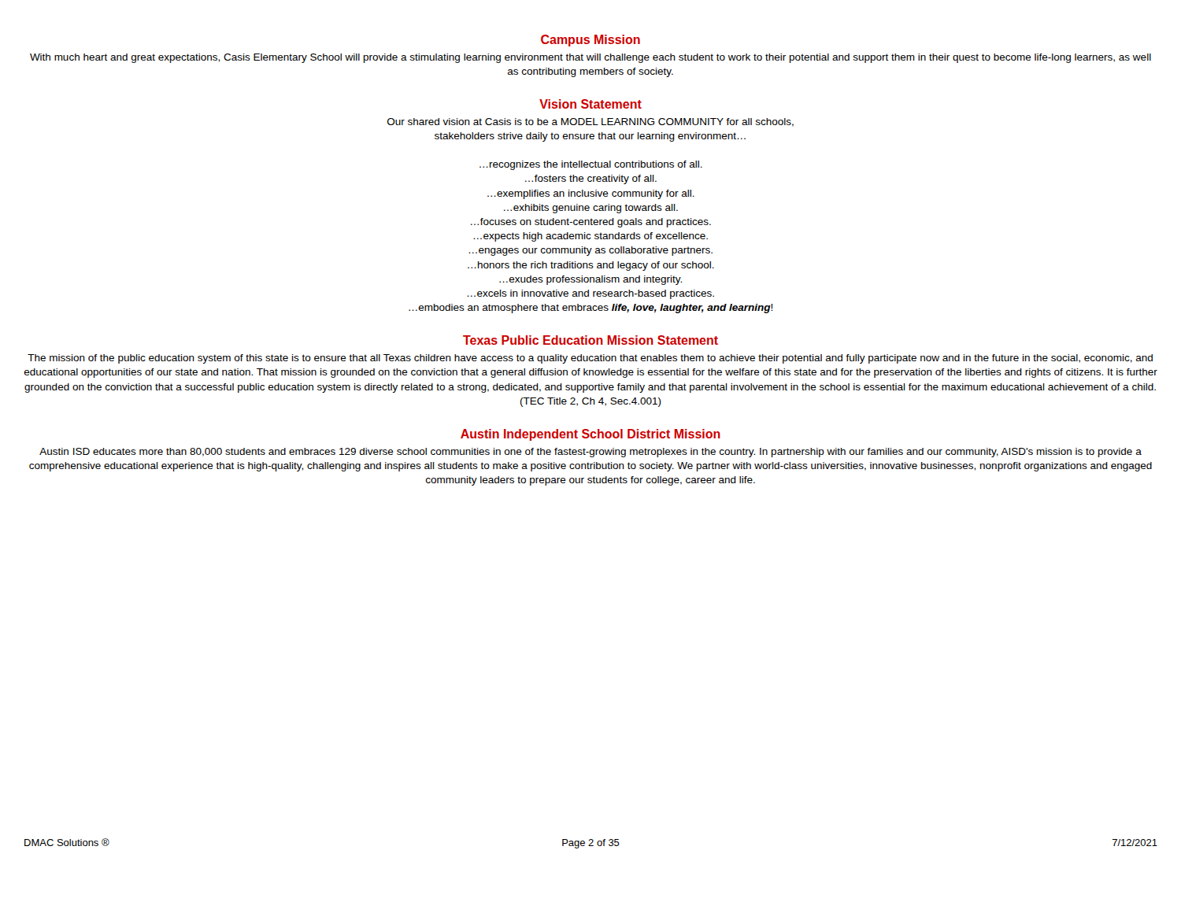Campus Mission
With much heart and great expectations, Casis Elementary School will provide a stimulating learning environment that will challenge each student to work to their potential and support them in their quest to become life-long learners, as well as contributing members of society.
Vision Statement
Our shared vision at Casis is to be a MODEL LEARNING COMMUNITY for all schools,
stakeholders strive daily to ensure that our learning environment…
…recognizes the intellectual contributions of all.
…fosters the creativity of all.
…exemplifies an inclusive community for all.
…exhibits genuine caring towards all.
…focuses on student-centered goals and practices.
…expects high academic standards of excellence.
…engages our community as collaborative partners.
…honors the rich traditions and legacy of our school.
…exudes professionalism and integrity.
…excels in innovative and research-based practices.
…embodies an atmosphere that embraces life, love, laughter, and learning!
Texas Public Education Mission Statement
The mission of the public education system of this state is to ensure that all Texas children have access to a quality education that enables them to achieve their potential and fully participate now and in the future in the social, economic, and educational opportunities of our state and nation. That mission is grounded on the conviction that a general diffusion of knowledge is essential for the welfare of this state and for the preservation of the liberties and rights of citizens. It is further grounded on the conviction that a successful public education system is directly related to a strong, dedicated, and supportive family and that parental involvement in the school is essential for the maximum educational achievement of a child. (TEC Title 2, Ch 4, Sec.4.001)
Austin Independent School District Mission
Austin ISD educates more than 80,000 students and embraces 129 diverse school communities in one of the fastest-growing metroplexes in the country. In partnership with our families and our community, AISD's mission is to provide a comprehensive educational experience that is high-quality, challenging and inspires all students to make a positive contribution to society. We partner with world-class universities, innovative businesses, nonprofit organizations and engaged community leaders to prepare our students for college, career and life.
DMAC Solutions ®
Page 2 of 35
7/12/2021